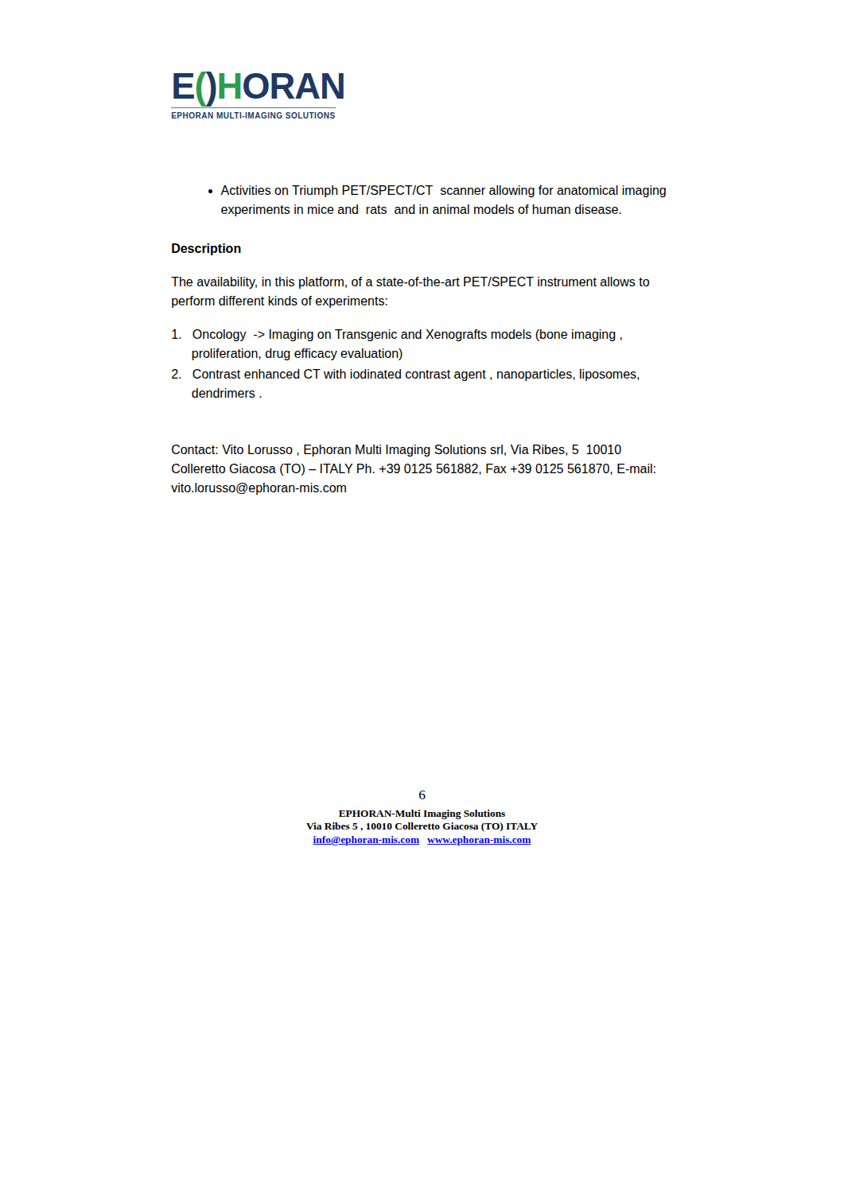E()HORAN
EPHORAN MULTI-IMAGING SOLUTIONS
Activities on Triumph PET/SPECT/CT scanner allowing for anatomical imaging experiments in mice and rats and in animal models of human disease.
Description
The availability, in this platform, of a state-of-the-art PET/SPECT instrument allows to perform different kinds of experiments:
1. Oncology -> Imaging on Transgenic and Xenografts models (bone imaging , proliferation, drug efficacy evaluation)
2. Contrast enhanced CT with iodinated contrast agent , nanoparticles, liposomes, dendrimers .
Contact: Vito Lorusso , Ephoran Multi Imaging Solutions srl, Via Ribes, 5 10010 Colleretto Giacosa (TO) – ITALY Ph. +39 0125 561882, Fax +39 0125 561870, E-mail: vito.lorusso@ephoran-mis.com
6
EPHORAN-Multi Imaging Solutions
Via Ribes 5 , 10010 Colleretto Giacosa (TO) ITALY
info@ephoran-mis.com www.ephoran-mis.com